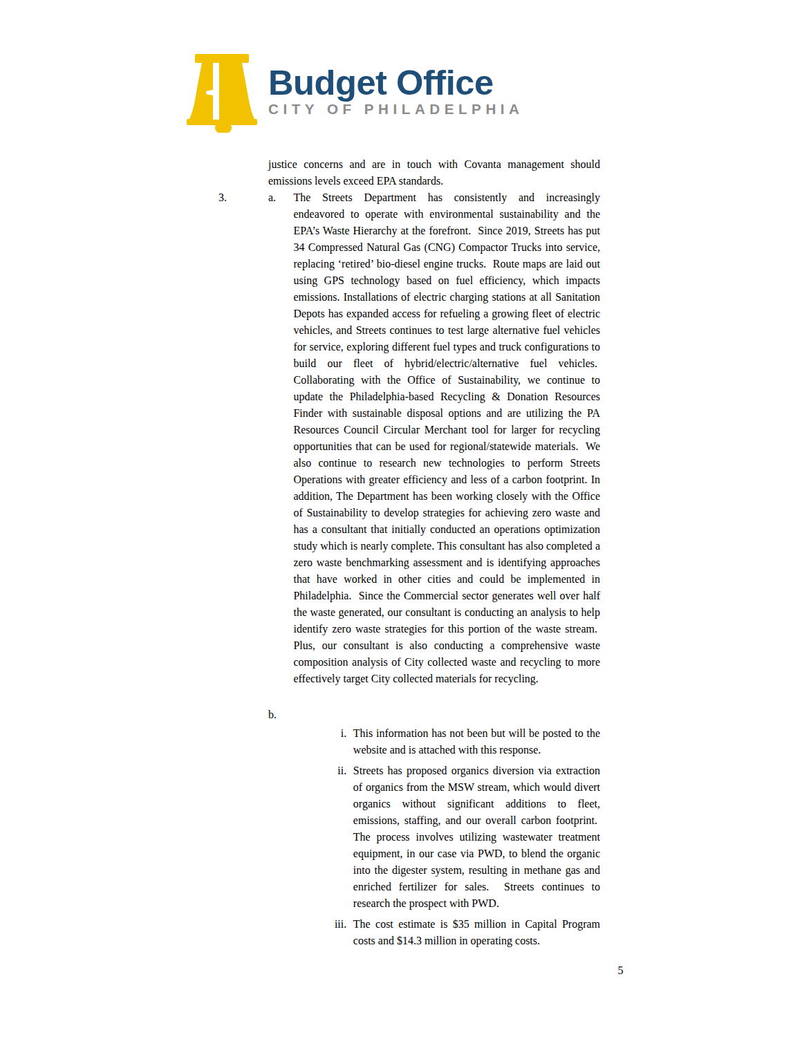Budget Office
CITY OF PHILADELPHIA
justice concerns and are in touch with Covanta management should emissions levels exceed EPA standards.
3.
a. The Streets Department has consistently and increasingly endeavored to operate with environmental sustainability and the EPA’s Waste Hierarchy at the forefront. Since 2019, Streets has put 34 Compressed Natural Gas (CNG) Compactor Trucks into service, replacing ‘retired’ bio-diesel engine trucks. Route maps are laid out using GPS technology based on fuel efficiency, which impacts emissions. Installations of electric charging stations at all Sanitation Depots has expanded access for refueling a growing fleet of electric vehicles, and Streets continues to test large alternative fuel vehicles for service, exploring different fuel types and truck configurations to build our fleet of hybrid/electric/alternative fuel vehicles. Collaborating with the Office of Sustainability, we continue to update the Philadelphia-based Recycling & Donation Resources Finder with sustainable disposal options and are utilizing the PA Resources Council Circular Merchant tool for larger for recycling opportunities that can be used for regional/statewide materials. We also continue to research new technologies to perform Streets Operations with greater efficiency and less of a carbon footprint. In addition, The Department has been working closely with the Office of Sustainability to develop strategies for achieving zero waste and has a consultant that initially conducted an operations optimization study which is nearly complete. This consultant has also completed a zero waste benchmarking assessment and is identifying approaches that have worked in other cities and could be implemented in Philadelphia. Since the Commercial sector generates well over half the waste generated, our consultant is conducting an analysis to help identify zero waste strategies for this portion of the waste stream. Plus, our consultant is also conducting a comprehensive waste composition analysis of City collected waste and recycling to more effectively target City collected materials for recycling.
b.
i. This information has not been but will be posted to the website and is attached with this response.
ii. Streets has proposed organics diversion via extraction of organics from the MSW stream, which would divert organics without significant additions to fleet, emissions, staffing, and our overall carbon footprint. The process involves utilizing wastewater treatment equipment, in our case via PWD, to blend the organic into the digester system, resulting in methane gas and enriched fertilizer for sales. Streets continues to research the prospect with PWD.
iii. The cost estimate is $35 million in Capital Program costs and $14.3 million in operating costs.
5